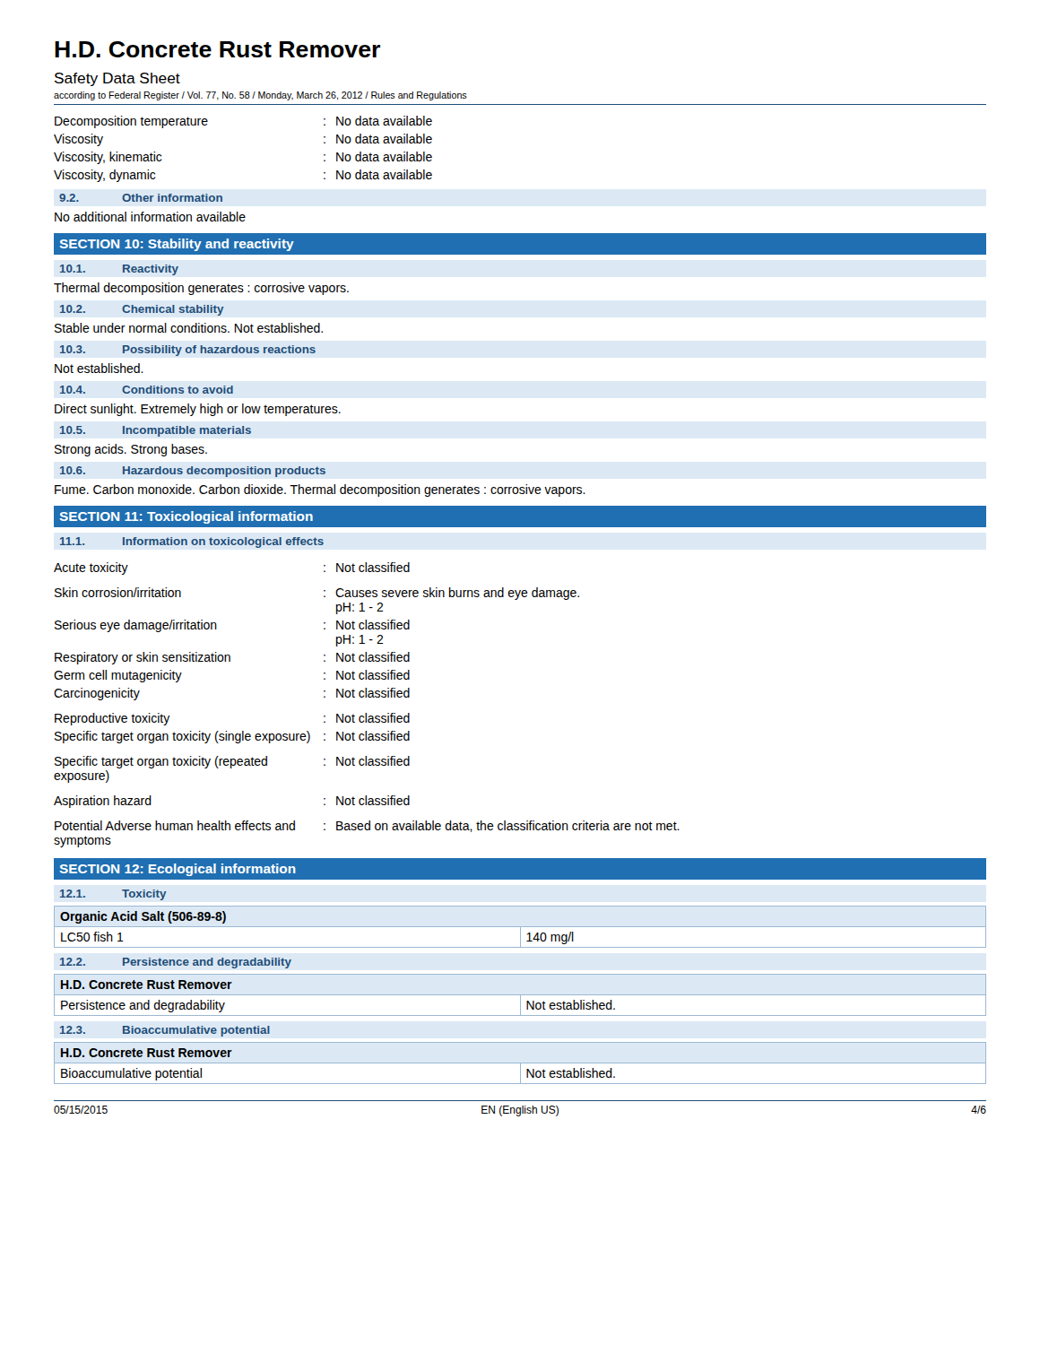H.D. Concrete Rust Remover
Safety Data Sheet
according to Federal Register / Vol. 77, No. 58 / Monday, March 26, 2012 / Rules and Regulations
| Decomposition temperature | : | No data available |
| Viscosity | : | No data available |
| Viscosity, kinematic | : | No data available |
| Viscosity, dynamic | : | No data available |
9.2. Other information
No additional information available
SECTION 10: Stability and reactivity
10.1. Reactivity
Thermal decomposition generates : corrosive vapors.
10.2. Chemical stability
Stable under normal conditions. Not established.
10.3. Possibility of hazardous reactions
Not established.
10.4. Conditions to avoid
Direct sunlight. Extremely high or low temperatures.
10.5. Incompatible materials
Strong acids. Strong bases.
10.6. Hazardous decomposition products
Fume. Carbon monoxide. Carbon dioxide. Thermal decomposition generates : corrosive vapors.
SECTION 11: Toxicological information
11.1. Information on toxicological effects
| Acute toxicity | : | Not classified |
| Skin corrosion/irritation | : | Causes severe skin burns and eye damage. pH: 1 - 2 |
| Serious eye damage/irritation | : | Not classified pH: 1 - 2 |
| Respiratory or skin sensitization | : | Not classified |
| Germ cell mutagenicity | : | Not classified |
| Carcinogenicity | : | Not classified |
| Reproductive toxicity | : | Not classified |
| Specific target organ toxicity (single exposure) | : | Not classified |
| Specific target organ toxicity (repeated exposure) | : | Not classified |
| Aspiration hazard | : | Not classified |
| Potential Adverse human health effects and symptoms | : | Based on available data, the classification criteria are not met. |
SECTION 12: Ecological information
12.1. Toxicity
| Organic Acid Salt (506-89-8) |
| --- |
| LC50 fish 1 | 140 mg/l |
12.2. Persistence and degradability
| H.D. Concrete Rust Remover |
| --- |
| Persistence and degradability | Not established. |
12.3. Bioaccumulative potential
| H.D. Concrete Rust Remover |
| --- |
| Bioaccumulative potential | Not established. |
05/15/2015
EN (English US)
4/6